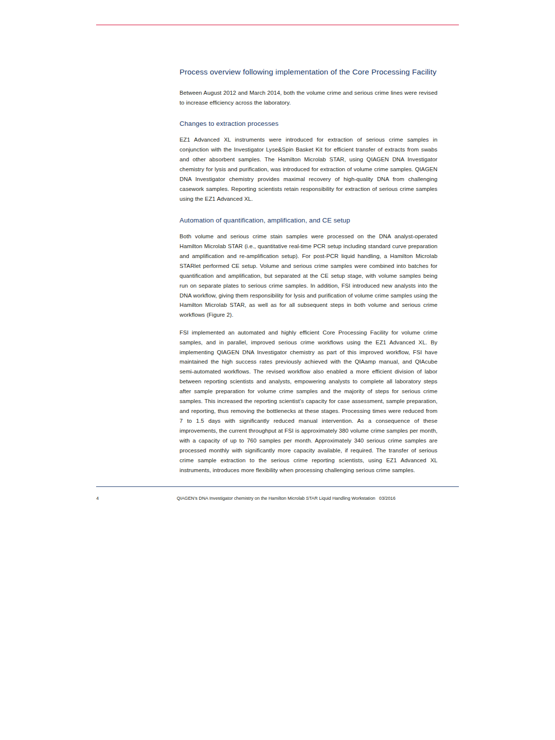Process overview following implementation of the Core Processing Facility
Between August 2012 and March 2014, both the volume crime and serious crime lines were revised to increase efficiency across the laboratory.
Changes to extraction processes
EZ1 Advanced XL instruments were introduced for extraction of serious crime samples in conjunction with the Investigator Lyse&Spin Basket Kit for efficient transfer of extracts from swabs and other absorbent samples. The Hamilton Microlab STAR, using QIAGEN DNA Investigator chemistry for lysis and purification, was introduced for extraction of volume crime samples. QIAGEN DNA Investigator chemistry provides maximal recovery of high-quality DNA from challenging casework samples. Reporting scientists retain responsibility for extraction of serious crime samples using the EZ1 Advanced XL.
Automation of quantification, amplification, and CE setup
Both volume and serious crime stain samples were processed on the DNA analyst-operated Hamilton Microlab STAR (i.e., quantitative real-time PCR setup including standard curve preparation and amplification and re-amplification setup). For post-PCR liquid handling, a Hamilton Microlab STARlet performed CE setup. Volume and serious crime samples were combined into batches for quantification and amplification, but separated at the CE setup stage, with volume samples being run on separate plates to serious crime samples. In addition, FSI introduced new analysts into the DNA workflow, giving them responsibility for lysis and purification of volume crime samples using the Hamilton Microlab STAR, as well as for all subsequent steps in both volume and serious crime workflows (Figure 2).
FSI implemented an automated and highly efficient Core Processing Facility for volume crime samples, and in parallel, improved serious crime workflows using the EZ1 Advanced XL. By implementing QIAGEN DNA Investigator chemistry as part of this improved workflow, FSI have maintained the high success rates previously achieved with the QIAamp manual, and QIAcube semi-automated workflows. The revised workflow also enabled a more efficient division of labor between reporting scientists and analysts, empowering analysts to complete all laboratory steps after sample preparation for volume crime samples and the majority of steps for serious crime samples. This increased the reporting scientist’s capacity for case assessment, sample prepara­tion, and reporting, thus removing the bottlenecks at these stages. Processing times were reduced from 7 to 1.5 days with significantly reduced manual intervention. As a consequence of these improvements, the current throughput at FSI is approximately 380 volume crime samples per month, with a capacity of up to 760 samples per month. Approximately 340 serious crime samples are processed monthly with significantly more capacity available, if required. The transfer of serious crime sample extraction to the serious crime reporting scientists, using EZ1 Advanced XL instruments, introduces more flexibility when processing challenging serious crime samples.
4 QIAGEN’s DNA Investigator chemistry on the Hamilton Microlab STAR Liquid Handling Workstation 03/2016